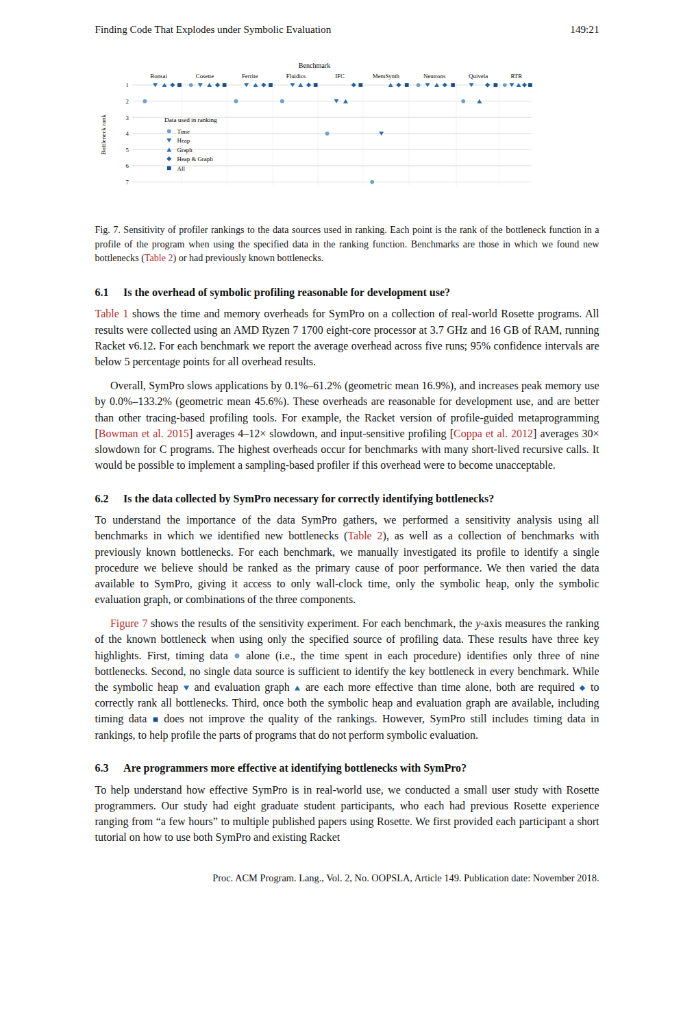Finding Code That Explodes under Symbolic Evaluation 149:21
Benchmark Bonsai Cosette Ferrite Fluidics IFC MemSynth Neutrons Quivela RTR Bottleneck rank 1 2 3 4 5 6 7 Data used in ranking Time Heap Graph Heap & Graph All
Fig. 7. Sensitivity of profiler rankings to the data sources used in ranking. Each point is the rank of the bottleneck function in a profile of the program when using the specified data in the ranking function. Benchmarks are those in which we found new bottlenecks (Table 2) or had previously known bottlenecks.
6.1 Is the overhead of symbolic profiling reasonable for development use?
Table 1 shows the time and memory overheads for SymPro on a collection of real-world Rosette programs. All results were collected using an AMD Ryzen 7 1700 eight-core processor at 3.7 GHz and 16 GB of RAM, running Racket v6.12. For each benchmark we report the average overhead across five runs; 95% confidence intervals are below 5 percentage points for all overhead results.
Overall, SymPro slows applications by 0.1%–61.2% (geometric mean 16.9%), and increases peak memory use by 0.0%–133.2% (geometric mean 45.6%). These overheads are reasonable for development use, and are better than other tracing-based profiling tools. For example, the Racket version of profile-guided metaprogramming [Bowman et al. 2015] averages 4–12× slowdown, and input-sensitive profiling [Coppa et al. 2012] averages 30× slowdown for C programs. The highest overheads occur for benchmarks with many short-lived recursive calls. It would be possible to implement a sampling-based profiler if this overhead were to become unacceptable.
6.2 Is the data collected by SymPro necessary for correctly identifying bottlenecks?
To understand the importance of the data SymPro gathers, we performed a sensitivity analysis using all benchmarks in which we identified new bottlenecks (Table 2), as well as a collection of benchmarks with previously known bottlenecks. For each benchmark, we manually investigated its profile to identify a single procedure we believe should be ranked as the primary cause of poor performance. We then varied the data available to SymPro, giving it access to only wall-clock time, only the symbolic heap, only the symbolic evaluation graph, or combinations of the three components.
Figure 7 shows the results of the sensitivity experiment. For each benchmark, the y-axis measures the ranking of the known bottleneck when using only the specified source of profiling data. These results have three key highlights. First, timing data alone (i.e., the time spent in each procedure) identifies only three of nine bottlenecks. Second, no single data source is sufficient to identify the key bottleneck in every benchmark. While the symbolic heap and evaluation graph are each more effective than time alone, both are required to correctly rank all bottlenecks. Third, once both the symbolic heap and evaluation graph are available, including timing data does not improve the quality of the rankings. However, SymPro still includes timing data in rankings, to help profile the parts of programs that do not perform symbolic evaluation.
6.3 Are programmers more effective at identifying bottlenecks with SymPro?
To help understand how effective SymPro is in real-world use, we conducted a small user study with Rosette programmers. Our study had eight graduate student participants, who each had previous Rosette experience ranging from “a few hours” to multiple published papers using Rosette. We first provided each participant a short tutorial on how to use both SymPro and existing Racket
Proc. ACM Program. Lang., Vol. 2, No. OOPSLA, Article 149. Publication date: November 2018.